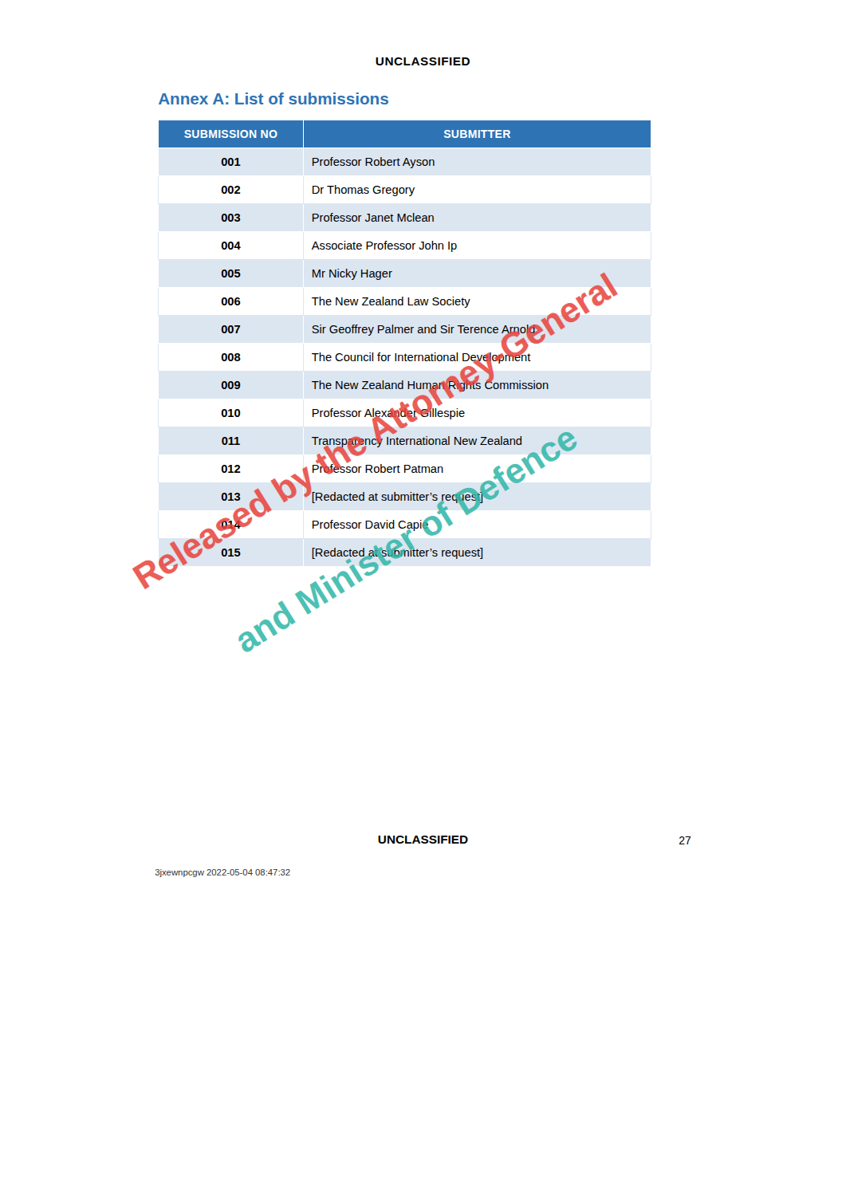UNCLASSIFIED
Annex A: List of submissions
| Submission No | Submitter |
| --- | --- |
| 001 | Professor Robert Ayson |
| 002 | Dr Thomas Gregory |
| 003 | Professor Janet Mclean |
| 004 | Associate Professor John Ip |
| 005 | Mr Nicky Hager |
| 006 | The New Zealand Law Society |
| 007 | Sir Geoffrey Palmer and Sir Terence Arnold |
| 008 | The Council for International Development |
| 009 | The New Zealand Human Rights Commission |
| 010 | Professor Alexander Gillespie |
| 011 | Transparency International New Zealand |
| 012 | Professor Robert Patman |
| 013 | [Redacted at submitter’s request] |
| 014 | Professor David Capie |
| 015 | [Redacted at submitter’s request] |
Released by the Attorney-General
and Minister of Defence
UNCLASSIFIED
27
3jxewnpcgw 2022-05-04 08:47:32